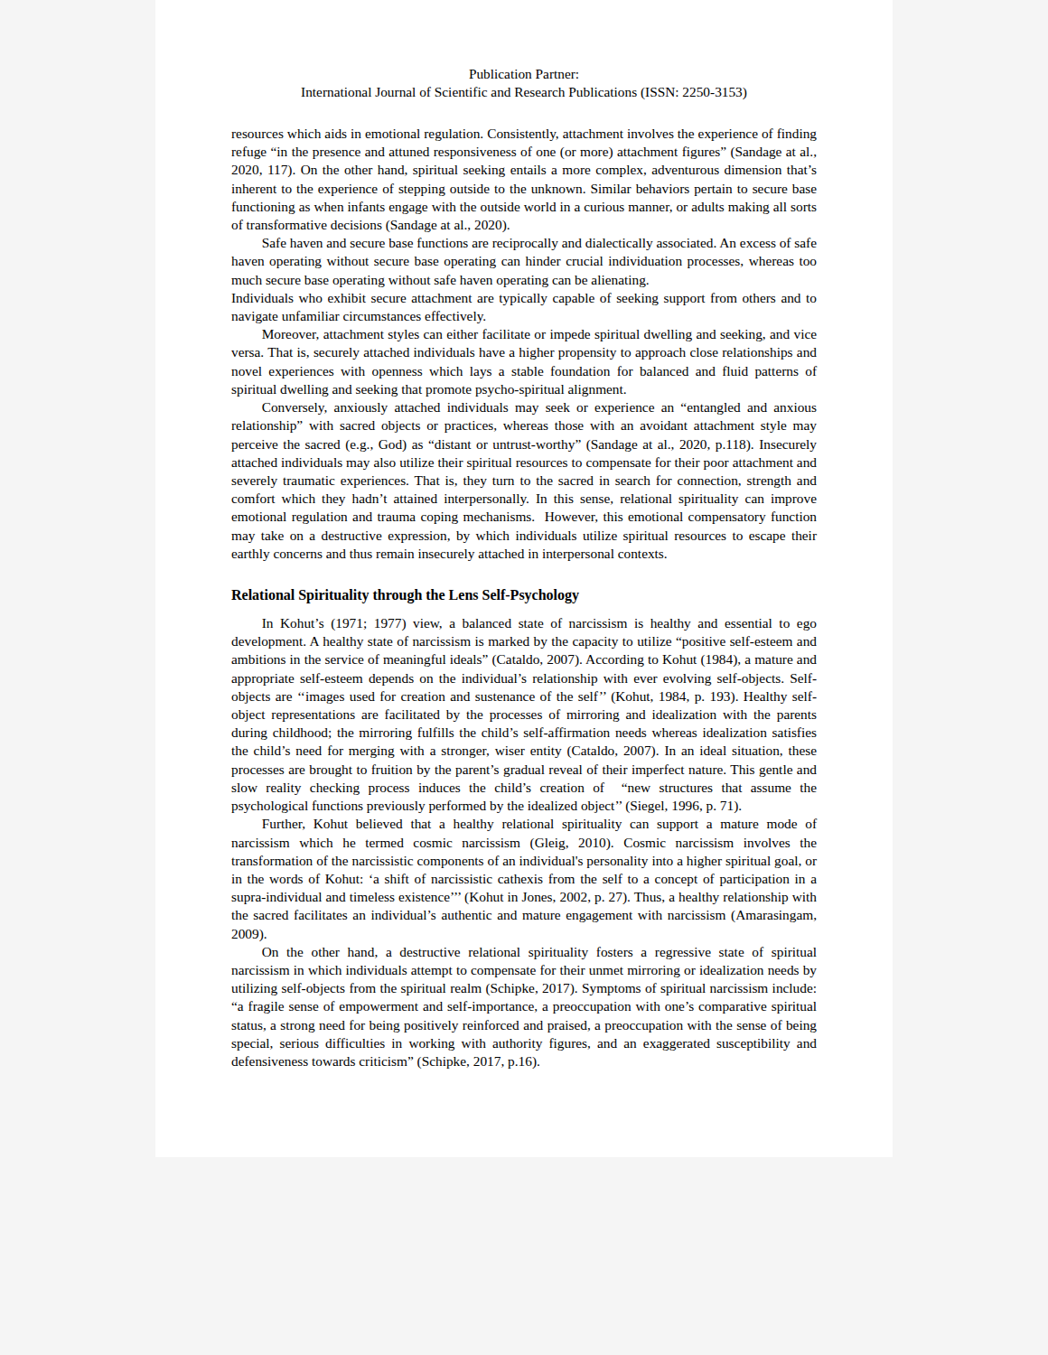Publication Partner: International Journal of Scientific and Research Publications (ISSN: 2250-3153)
resources which aids in emotional regulation. Consistently, attachment involves the experience of finding refuge “in the presence and attuned responsiveness of one (or more) attachment figures” (Sandage at al., 2020, 117). On the other hand, spiritual seeking entails a more complex, adventurous dimension that’s inherent to the experience of stepping outside to the unknown. Similar behaviors pertain to secure base functioning as when infants engage with the outside world in a curious manner, or adults making all sorts of transformative decisions (Sandage at al., 2020).
Safe haven and secure base functions are reciprocally and dialectically associated. An excess of safe haven operating without secure base operating can hinder crucial individuation processes, whereas too much secure base operating without safe haven operating can be alienating.
Individuals who exhibit secure attachment are typically capable of seeking support from others and to navigate unfamiliar circumstances effectively.
Moreover, attachment styles can either facilitate or impede spiritual dwelling and seeking, and vice versa. That is, securely attached individuals have a higher propensity to approach close relationships and novel experiences with openness which lays a stable foundation for balanced and fluid patterns of spiritual dwelling and seeking that promote psycho-spiritual alignment.
Conversely, anxiously attached individuals may seek or experience an “entangled and anxious relationship” with sacred objects or practices, whereas those with an avoidant attachment style may perceive the sacred (e.g., God) as “distant or untrust-worthy” (Sandage at al., 2020, p.118). Insecurely attached individuals may also utilize their spiritual resources to compensate for their poor attachment and severely traumatic experiences. That is, they turn to the sacred in search for connection, strength and comfort which they hadn’t attained interpersonally. In this sense, relational spirituality can improve emotional regulation and trauma coping mechanisms. However, this emotional compensatory function may take on a destructive expression, by which individuals utilize spiritual resources to escape their earthly concerns and thus remain insecurely attached in interpersonal contexts.
Relational Spirituality through the Lens Self-Psychology
In Kohut’s (1971; 1977) view, a balanced state of narcissism is healthy and essential to ego development. A healthy state of narcissism is marked by the capacity to utilize “positive self-esteem and ambitions in the service of meaningful ideals” (Cataldo, 2007). According to Kohut (1984), a mature and appropriate self-esteem depends on the individual’s relationship with ever evolving self-objects. Self-objects are ‘‘images used for creation and sustenance of the self’’ (Kohut, 1984, p. 193). Healthy self-object representations are facilitated by the processes of mirroring and idealization with the parents during childhood; the mirroring fulfills the child’s self-affirmation needs whereas idealization satisfies the child’s need for merging with a stronger, wiser entity (Cataldo, 2007). In an ideal situation, these processes are brought to fruition by the parent’s gradual reveal of their imperfect nature. This gentle and slow reality checking process induces the child’s creation of “new structures that assume the psychological functions previously performed by the idealized object’’ (Siegel, 1996, p. 71).
Further, Kohut believed that a healthy relational spirituality can support a mature mode of narcissism which he termed cosmic narcissism (Gleig, 2010). Cosmic narcissism involves the transformation of the narcissistic components of an individual's personality into a higher spiritual goal, or in the words of Kohut: ‘a shift of narcissistic cathexis from the self to a concept of participation in a supra-individual and timeless existence’’’ (Kohut in Jones, 2002, p. 27). Thus, a healthy relationship with the sacred facilitates an individual’s authentic and mature engagement with narcissism (Amarasingam, 2009).
On the other hand, a destructive relational spirituality fosters a regressive state of spiritual narcissism in which individuals attempt to compensate for their unmet mirroring or idealization needs by utilizing self-objects from the spiritual realm (Schipke, 2017). Symptoms of spiritual narcissism include: “a fragile sense of empowerment and self-importance, a preoccupation with one’s comparative spiritual status, a strong need for being positively reinforced and praised, a preoccupation with the sense of being special, serious difficulties in working with authority figures, and an exaggerated susceptibility and defensiveness towards criticism” (Schipke, 2017, p.16).